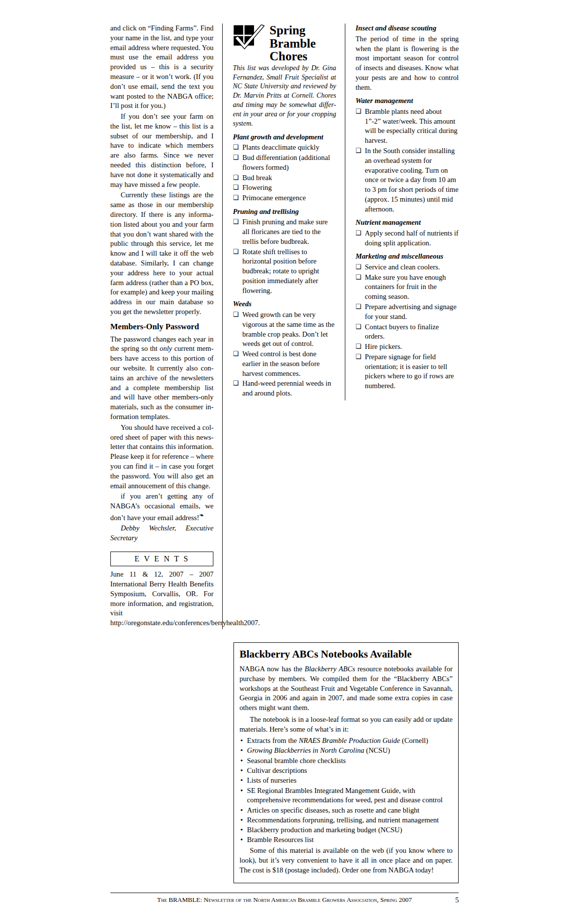and click on “Finding Farms”. Find your name in the list, and type your email address where requested. You must use the email address you provided us – this is a security measure – or it won’t work. (If you don’t use email, send the text you want posted to the NABGA office; I’ll post it for you.)
If you don’t see your farm on the list, let me know – this list is a subset of our membership, and I have to indicate which members are also farms. Since we never needed this distinction before, I have not done it systematically and may have missed a few people.
Currently these listings are the same as those in our membership directory. If there is any information listed about you and your farm that you don’t want shared with the public through this service, let me know and I will take it off the web database. Similarly, I can change your address here to your actual farm address (rather than a PO box, for example) and keep your mailing address in our main database so you get the newsletter properly.
Members-Only Password
The password changes each year in the spring so tht only current members have access to this portion of our website. It currently also contains an archive of the newsletters and a complete membership list and will have other members-only materials, such as the consumer information templates.
You should have received a colored sheet of paper with this newsletter that contains this information. Please keep it for reference – where you can find it – in case you forget the password. You will also get an email annoucement of this change.
if you aren’t getting any of NABGA’s occasional emails, we don’t have your email address!❧
Debby Wechsler, Executive Secretary
E V E N T S
June 11 & 12, 2007 – 2007 International Berry Health Benefits Symposium, Corvallis, OR. For more information, and registration, visit http://oregonstate.edu/conferences/berryhealth2007.
Spring Bramble Chores
This list was developed by Dr. Gina Fernandez, Small Fruit Specialist at NC State University and reviewed by Dr. Marvin Pritts at Cornell. Chores and timing may be somewhat different in your area or for your cropping system.
Plant growth and development
Plants deacclimate quickly
Bud differentiation (additional flowers formed)
Bud break
Flowering
Primocane emergence
Pruning and trellising
Finish pruning and make sure all floricanes are tied to the trellis before budbreak.
Rotate shift trellises to horizontal position before budbreak; rotate to upright position immediately after flowering.
Weeds
Weed growth can be very vigorous at the same time as the bramble crop peaks. Don’t let weeds get out of control.
Weed control is best done earlier in the season before harvest commences.
Hand-weed perennial weeds in and around plots.
Insect and disease scouting
The period of time in the spring when the plant is flowering is the most important season for control of insects and diseases. Know what your pests are and how to control them.
Water management
Bramble plants need about 1”-2” water/week. This amount will be especially critical during harvest.
In the South consider installing an overhead system for evaporative cooling. Turn on once or twice a day from 10 am to 3 pm for short periods of time (approx. 15 minutes) until mid afternoon.
Nutrient management
Apply second half of nutrients if doing split application.
Marketing and miscellaneous
Service and clean coolers.
Make sure you have enough containers for fruit in the coming season.
Prepare advertising and signage for your stand.
Contact buyers to finalize orders.
Hire pickers.
Prepare signage for field orientation; it is easier to tell pickers where to go if rows are numbered.
Blackberry ABCs Notebooks Available
NABGA now has the Blackberry ABCs resource notebooks available for purchase by members. We compiled them for the “Blackberry ABCs” workshops at the Southeast Fruit and Vegetable Conference in Savannah, Georgia in 2006 and again in 2007, and made some extra copies in case others might want them.
The notebook is in a loose-leaf format so you can easily add or update materials. Here’s some of what’s in it:
Extracts from the NRAES Bramble Production Guide (Cornell)
Growing Blackberries in North Carolina (NCSU)
Seasonal bramble chore checklists
Cultivar descriptions
Lists of nurseries
SE Regional Brambles Integrated Mangement Guide, with comprehensive recommendations for weed, pest and disease control
Articles on specific diseases, such as rosette and cane blight
Recommendations forpruning, trellising, and nutrient management
Blackberry production and marketing budget (NCSU)
Bramble Resources list
Some of this material is available on the web (if you know where to look), but it’s very convenient to have it all in once place and on paper. The cost is $18 (postage included). Order one from NABGA today!
The BRAMBLE: Newsletter of the North American Bramble Growers Association, Spring 2007 5